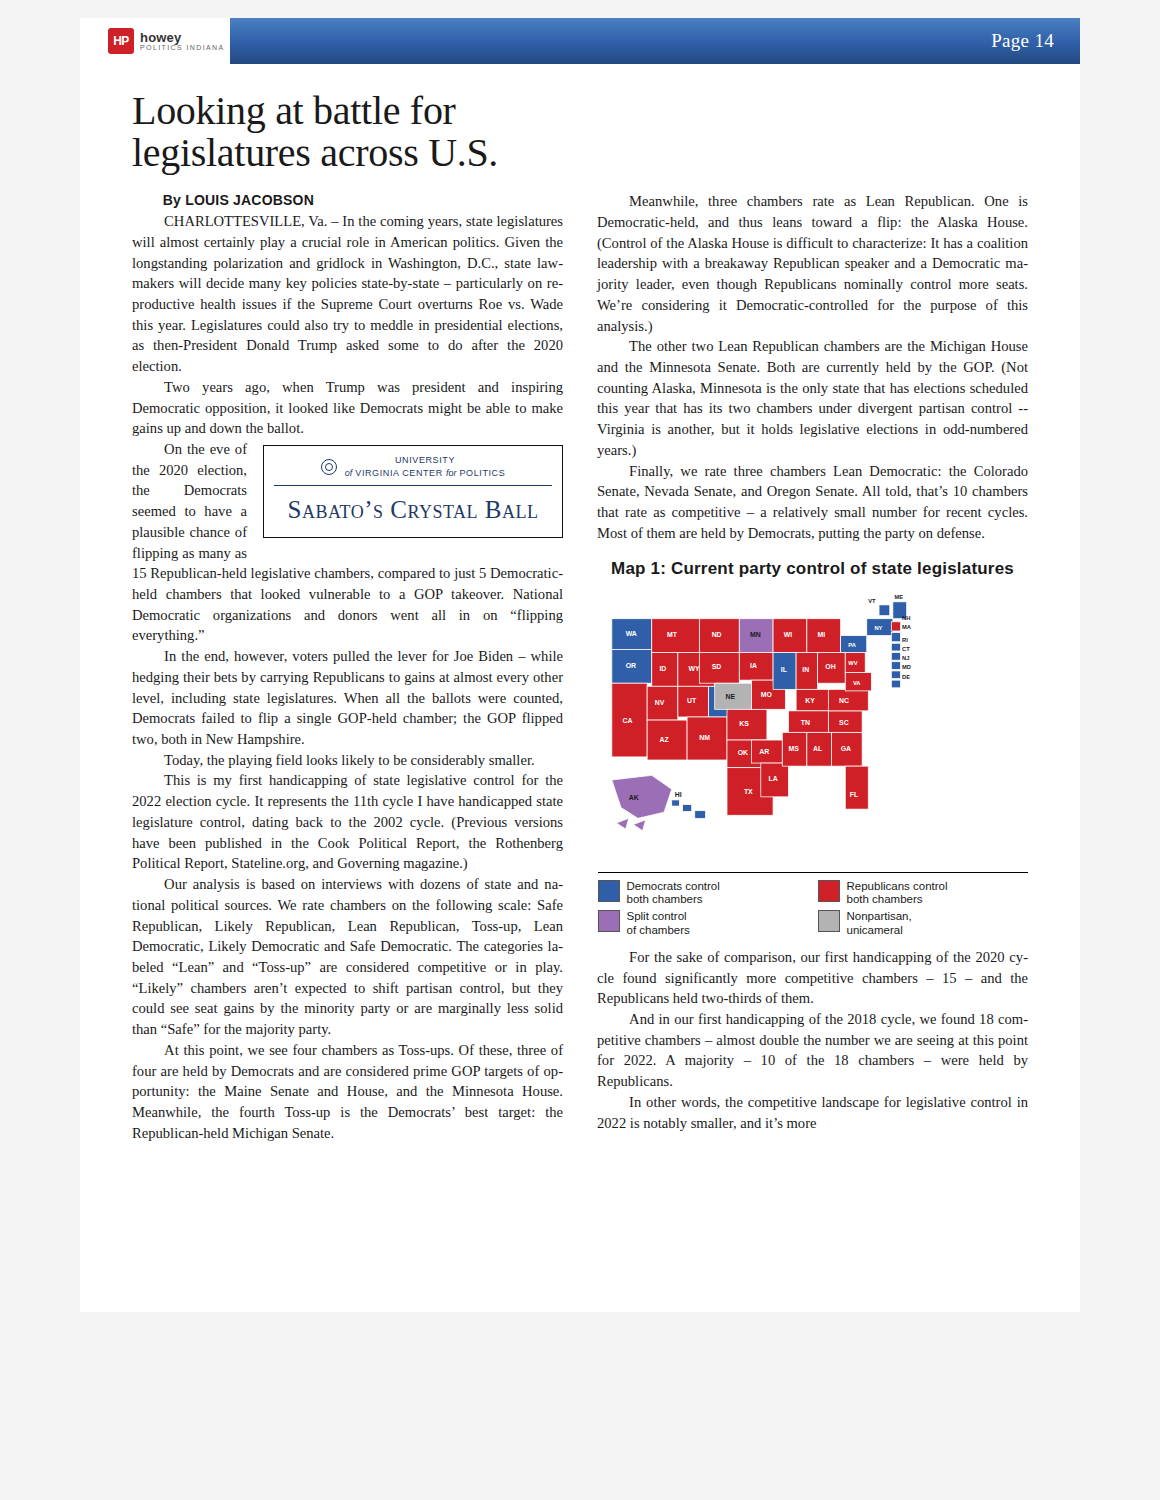howey
politics indiana
Page 14
Looking at battle for legislatures across U.S.
By LOUIS JACOBSON
CHARLOTTESVILLE, Va. – In the coming years, state legislatures will almost certainly play a crucial role in American politics. Given the longstanding polarization and gridlock in Washington, D.C., state lawmakers will decide many key policies state-by-state – particularly on reproductive health issues if the Supreme Court overturns Roe vs. Wade this year. Legislatures could also try to meddle in presidential elections, as then-President Donald Trump asked some to do after the 2020 election.
Two years ago, when Trump was president and inspiring Democratic opposition, it looked like Democrats might be able to make gains up and down the ballot.
University
of Virginia Center for Politics
Sabato’s Crystal Ball
On the eve of the 2020 election, the Democrats seemed to have a plausible chance of flipping as many as 15 Republican-held legislative chambers, compared to just 5 Democratic-held chambers that looked vulnerable to a GOP takeover. National Democratic organizations and donors went all in on “flipping everything.”
In the end, however, voters pulled the lever for Joe Biden – while hedging their bets by carrying Republicans to gains at almost every other level, including state legislatures. When all the ballots were counted, Democrats failed to flip a single GOP-held chamber; the GOP flipped two, both in New Hampshire.
Today, the playing field looks likely to be considerably smaller.
This is my first handicapping of state legislative control for the 2022 election cycle. It represents the 11th cycle I have handicapped state legislature control, dating back to the 2002 cycle. (Previous versions have been published in the Cook Political Report, the Rothenberg Political Report, Stateline.org, and Governing magazine.)
Our analysis is based on interviews with dozens of state and national political sources. We rate chambers on the following scale: Safe Republican, Likely Republican, Lean Republican, Toss-up, Lean Democratic, Likely Democratic and Safe Democratic. The categories labeled “Lean” and “Toss-up” are considered competitive or in play. “Likely” chambers aren’t expected to shift partisan control, but they could see seat gains by the minority party or are marginally less solid than “Safe” for the majority party.
At this point, we see four chambers as Toss-ups. Of these, three of four are held by Democrats and are considered prime GOP targets of opportunity: the Maine Senate and House, and the Minnesota House. Meanwhile, the fourth Toss-up is the Democrats’ best target: the Republican-held Michigan Senate.
Meanwhile, three chambers rate as Lean Republican. One is Democratic-held, and thus leans toward a flip: the Alaska House. (Control of the Alaska House is difficult to characterize: It has a coalition leadership with a breakaway Republican speaker and a Democratic majority leader, even though Republicans nominally control more seats. We’re considering it Democratic-controlled for the purpose of this analysis.)
The other two Lean Republican chambers are the Michigan House and the Minnesota Senate. Both are currently held by the GOP. (Not counting Alaska, Minnesota is the only state that has elections scheduled this year that has its two chambers under divergent partisan control -- Virginia is another, but it holds legislative elections in odd-numbered years.)
Finally, we rate three chambers Lean Democratic: the Colorado Senate, Nevada Senate, and Oregon Senate. All told, that’s 10 chambers that rate as competitive – a relatively small number for recent cycles. Most of them are held by Democrats, putting the party on defense.
Map 1: Current party control of state legislatures
WA OR CA MT ID WY NV UT CO AZ NM ND SD NE KS OK TX MN IA MO AR LA WI IL IN MI OH KY TN MS AL GA SC NC FL WV VA PA NY ME VT NH MA RI CT NJ MD DE AK HI
Democrats control
both chambers
Republicans control
both chambers
Split control
of chambers
Nonpartisan,
unicameral
For the sake of comparison, our first handicapping of the 2020 cycle found significantly more competitive chambers – 15 – and the Republicans held two-thirds of them.
And in our first handicapping of the 2018 cycle, we found 18 competitive chambers – almost double the number we are seeing at this point for 2022. A majority – 10 of the 18 chambers – were held by Republicans.
In other words, the competitive landscape for legislative control in 2022 is notably smaller, and it’s more